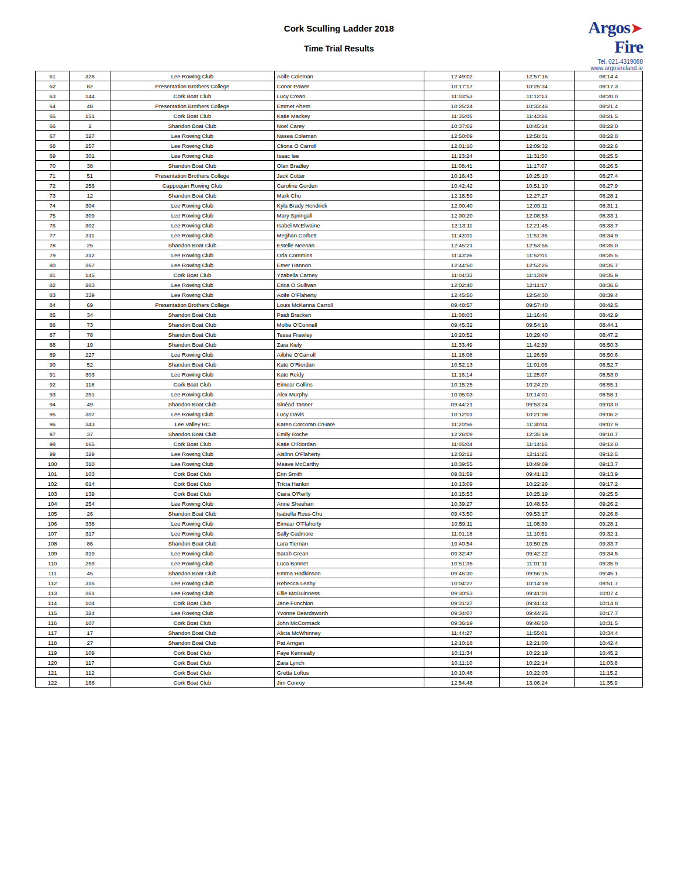Argos➤
Fire
Tel. 021-4319088
www.argosireland.ie
Cork Sculling Ladder 2018
Time Trial Results
| 61 | 328 | Lee Rowing Club | Aoife Coleman | 12:49:02 | 12:57:16 | 08:14.4 |
| 62 | 82 | Presentation Brothers College | Conor Power | 10:17:17 | 10:25:34 | 08:17.3 |
| 63 | 144 | Cork Boat Club | Lucy Crean | 11:03:53 | 11:12:13 | 08:20.0 |
| 64 | 48 | Presentation Brothers College | Emmet Ahern | 10:25:24 | 10:33:45 | 08:21.4 |
| 65 | 151 | Cork Boat Club | Katie Mackey | 11:35:05 | 11:43:26 | 08:21.5 |
| 66 | 2 | Shandon Boat Club | Noel Carey | 10:37:02 | 10:45:24 | 08:22.0 |
| 67 | 327 | Lee Rowing Club | Nasea Coleman | 12:50:09 | 12:58:31 | 08:22.0 |
| 68 | 257 | Lee Rowing Club | Cliona O Carroll | 12:01:10 | 12:09:32 | 08:22.6 |
| 69 | 301 | Lee Rowing Club | Isaac lee | 11:23:24 | 11:31:50 | 08:25.5 |
| 70 | 38 | Shandon Boat Club | Olan Bradley | 11:08:41 | 11:17:07 | 08:26.5 |
| 71 | 51 | Presentation Brothers College | Jack Cotter | 10:16:43 | 10:25:10 | 08:27.4 |
| 72 | 256 | Cappoquin Rowing Club | Caroline Gorden | 10:42:42 | 10:51:10 | 08:27.9 |
| 73 | 12 | Shandon Boat Club | Mark Chu | 12:18:59 | 12:27:27 | 08:28.1 |
| 74 | 304 | Lee Rowing Club | Kyla Brady Hendrick | 12:00:40 | 12:09:11 | 08:31.1 |
| 75 | 309 | Lee Rowing Club | Mary Springall | 12:00:20 | 12:08:53 | 08:33.1 |
| 76 | 302 | Lee Rowing Club | Isabel McElwaine | 12:13:11 | 12:21:45 | 08:33.7 |
| 77 | 311 | Lee Rowing Club | Meghan Corbett | 11:43:01 | 11:51:36 | 08:34.9 |
| 78 | 25 | Shandon Boat Club | Estelle Neenan | 12:45:21 | 12:53:56 | 08:35.0 |
| 79 | 312 | Lee Rowing Club | Orla Commins | 11:43:26 | 11:52:01 | 08:35.5 |
| 80 | 267 | Lee Rowing Club | Emer Hannon | 12:44:50 | 12:53:25 | 08:35.7 |
| 81 | 145 | Cork Boat Club | Yzabella Carney | 11:04:33 | 11:13:09 | 08:35.9 |
| 82 | 283 | Lee Rowing Club | Erica O Sullivan | 12:02:40 | 12:11:17 | 08:36.6 |
| 83 | 339 | Lee Rowing Club | Aoife O'Flaherty | 12:45:50 | 12:54:30 | 08:39.4 |
| 84 | 69 | Presentation Brothers College | Louis McKenna Carroll | 09:48:57 | 09:57:40 | 08:42.5 |
| 85 | 34 | Shandon Boat Club | Paidi Bracken | 11:08:03 | 11:16:46 | 08:42.9 |
| 86 | 73 | Shandon Boat Club | Mollie O'Connell | 09:45:32 | 09:54:16 | 08:44.1 |
| 87 | 78 | Shandon Boat Club | Tessa Frawley | 10:20:52 | 10:29:40 | 08:47.2 |
| 88 | 19 | Shandon Boat Club | Zara Kiely | 11:33:49 | 11:42:39 | 08:50.3 |
| 89 | 227 | Lee Rowing Club | Ailbhe O'Carroll | 11:18:08 | 11:26:59 | 08:50.6 |
| 90 | 52 | Shandon Boat Club | Kate O'Riordan | 10:52:13 | 11:01:06 | 08:52.7 |
| 91 | 303 | Lee Rowing Club | Kate Reidy | 11:16:14 | 11:25:07 | 08:53.0 |
| 92 | 118 | Cork Boat Club | Eimear Collins | 10:15:25 | 10:24:20 | 08:55.1 |
| 93 | 251 | Lee Rowing Club | Alex Murphy | 10:05:03 | 10:14:01 | 08:58.1 |
| 94 | 49 | Shandon Boat Club | Sinéad Tanner | 09:44:21 | 09:53:24 | 09:03.0 |
| 95 | 307 | Lee Rowing Club | Lucy Davis | 10:12:01 | 10:21:08 | 09:06.2 |
| 96 | 343 | Lee Valley RC | Karen Corcoran O'Hare | 11:20:56 | 11:30:04 | 09:07.9 |
| 97 | 37 | Shandon Boat Club | Emily Roche | 12:26:09 | 12:35:19 | 09:10.7 |
| 98 | 165 | Cork Boat Club | Katie O'Riordan | 11:05:04 | 11:14:16 | 09:12.0 |
| 99 | 329 | Lee Rowing Club | Aislinn O'Flaherty | 12:02:12 | 12:11:25 | 09:12.5 |
| 100 | 310 | Lee Rowing Club | Meave McCarthy | 10:39:55 | 10:49:09 | 09:13.7 |
| 101 | 103 | Cork Boat Club | Erin Smith | 09:31:59 | 09:41:13 | 09:13.9 |
| 102 | 614 | Cork Boat Club | Tricia Hanlon | 10:13:09 | 10:22:26 | 09:17.2 |
| 103 | 139 | Cork Boat Club | Ciara O'Reilly | 10:15:53 | 10:25:19 | 09:25.5 |
| 104 | 254 | Lee Rowing Club | Anne Sheehan | 10:39:27 | 10:48:53 | 09:26.2 |
| 105 | 26 | Shandon Boat Club | Isabella Ross-Chu | 09:43:50 | 09:53:17 | 09:26.8 |
| 106 | 338 | Lee Rowing Club | Eimear O'Flaherty | 10:59:11 | 11:08:39 | 09:28.1 |
| 107 | 317 | Lee Rowing Club | Sally Cudmore | 11:01:18 | 11:10:51 | 09:32.1 |
| 108 | 86 | Shandon Boat Club | Lara Tiernan | 10:40:54 | 10:50:28 | 09:33.7 |
| 109 | 319 | Lee Rowing Club | Sarah Crean | 09:32:47 | 09:42:22 | 09:34.5 |
| 110 | 259 | Lee Rowing Club | Luca Bonnet | 10:51:35 | 11:01:11 | 09:35.9 |
| 111 | 45 | Shandon Boat Club | Emma Hodkinson | 09:46:30 | 09:56:15 | 09:45.1 |
| 112 | 316 | Lee Rowing Club | Rebecca Leahy | 10:04:27 | 10:14:19 | 09:51.7 |
| 113 | 261 | Lee Rowing Club | Ellie McGuinness | 09:30:53 | 09:41:01 | 10:07.4 |
| 114 | 104 | Cork Boat Club | Jane Funchion | 09:31:27 | 09:41:42 | 10:14.8 |
| 115 | 324 | Lee Rowing Club | Yvonne Beardsworth | 09:34:07 | 09:44:25 | 10:17.7 |
| 116 | 107 | Cork Boat Club | John McCormack | 09:36:19 | 09:46:50 | 10:31.5 |
| 117 | 17 | Shandon Boat Club | Alicia McWhinney | 11:44:27 | 11:55:01 | 10:34.4 |
| 118 | 27 | Shandon Boat Club | Pat Arrigan | 12:10:18 | 12:21:00 | 10:42.4 |
| 119 | 109 | Cork Boat Club | Faye Kenneally | 10:11:34 | 10:22:19 | 10:45.2 |
| 120 | 117 | Cork Boat Club | Zara Lynch | 10:11:10 | 10:22:14 | 11:03.8 |
| 121 | 112 | Cork Boat Club | Gretta Loftus | 10:10:48 | 10:22:03 | 11:15.2 |
| 122 | 168 | Cork Boat Club | Jim Conroy | 12:54:48 | 13:06:24 | 11:35.9 |